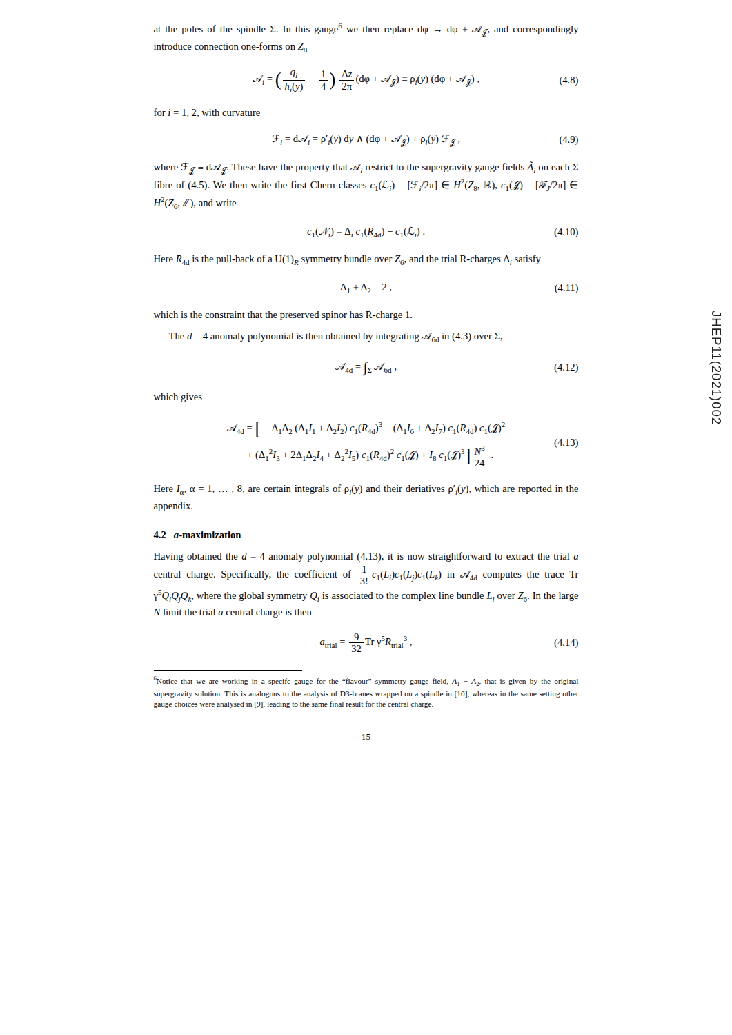JHEP11(2021)002
at the poles of the spindle Σ. In this gauge6 we then replace dφ → dφ + 𝒜𝒥, and correspondingly introduce connection one-forms on Z8
𝒜i = (qi hi(y) − 14) Δz 2π(dφ + 𝒜𝒥) ≡ ρi(y) (dφ + 𝒜𝒥) , (4.8)
for i = 1, 2, with curvature
ℱi = d𝒜i = ρ′i(y) dy ∧ (dφ + 𝒜𝒥) + ρi(y) ℱ𝒥 , (4.9)
where ℱ𝒥 ≡ d𝒜𝒥. These have the property that 𝒜i restrict to the supergravity gauge fields Ãi on each Σ fibre of (4.5). We then write the first Chern classes c1(ℒi) = [ℱi/2π] ∈ H2(Z8, ℝ), c1(𝒥) = [ℱJ/2π] ∈ H2(Z6, ℤ), and write
c1(𝒩i) = Δi c1(R4d) − c1(ℒi) . (4.10)
Here R4d is the pull-back of a U(1)R symmetry bundle over Z6, and the trial R-charges Δi satisfy
Δ1 + Δ2 = 2 , (4.11)
which is the constraint that the preserved spinor has R-charge 1.
The d = 4 anomaly polynomial is then obtained by integrating 𝒜6d in (4.3) over Σ,
𝒜4d = ∫Σ 𝒜6d , (4.12)
which gives
𝒜4d = [ − Δ1Δ2 (Δ1I1 + Δ2I2) c1(R4d)3 − (Δ1I6 + Δ2I7) c1(R4d) c1(𝒥)2
+ (Δ12I3 + 2Δ1Δ2I4 + Δ22I5) c1(R4d)2 c1(𝒥) + I8 c1(𝒥)3] N324 . (4.13)
Here Iα, α = 1, … , 8, are certain integrals of ρi(y) and their deriatives ρ′i(y), which are reported in the appendix.
4.2 a-maximization
Having obtained the d = 4 anomaly polynomial (4.13), it is now straightforward to extract the trial a central charge. Specifically, the coefficient of 13!c1(Li)c1(Lj)c1(Lk) in 𝒜4d computes the trace Tr γ5QiQjQk, where the global symmetry Qi is associated to the complex line bundle Li over Z6. In the large N limit the trial a central charge is then
atrial = 932 Tr γ5Rtrial3 , (4.14)
6Notice that we are working in a specifc gauge for the “flavour” symmetry gauge field, A1 − A2, that is given by the original supergravity solution. This is analogous to the analysis of D3-branes wrapped on a spindle in [10], whereas in the same setting other gauge choices were analysed in [9], leading to the same final result for the central charge.
– 15 –